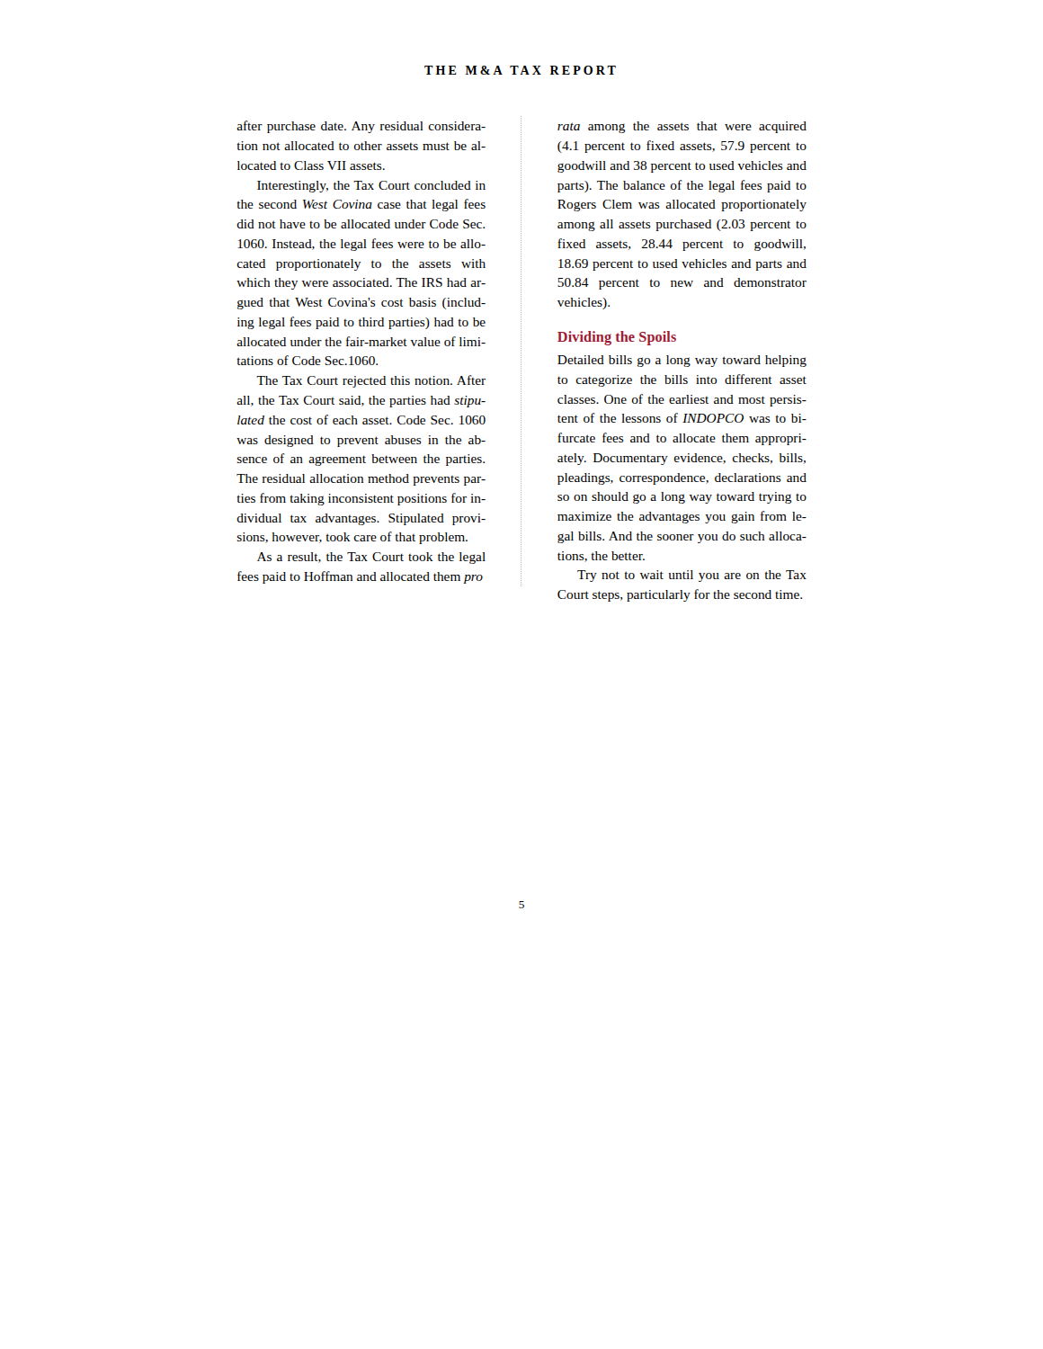The M&A Tax Report
after purchase date. Any residual consideration not allocated to other assets must be allocated to Class VII assets.
Interestingly, the Tax Court concluded in the second West Covina case that legal fees did not have to be allocated under Code Sec. 1060. Instead, the legal fees were to be allocated proportionately to the assets with which they were associated. The IRS had argued that West Covina's cost basis (including legal fees paid to third parties) had to be allocated under the fair-market value of limitations of Code Sec.1060.
The Tax Court rejected this notion. After all, the Tax Court said, the parties had stipulated the cost of each asset. Code Sec. 1060 was designed to prevent abuses in the absence of an agreement between the parties. The residual allocation method prevents parties from taking inconsistent positions for individual tax advantages. Stipulated provisions, however, took care of that problem.
As a result, the Tax Court took the legal fees paid to Hoffman and allocated them pro
rata among the assets that were acquired (4.1 percent to fixed assets, 57.9 percent to goodwill and 38 percent to used vehicles and parts). The balance of the legal fees paid to Rogers Clem was allocated proportionately among all assets purchased (2.03 percent to fixed assets, 28.44 percent to goodwill, 18.69 percent to used vehicles and parts and 50.84 percent to new and demonstrator vehicles).
Dividing the Spoils
Detailed bills go a long way toward helping to categorize the bills into different asset classes. One of the earliest and most persistent of the lessons of INDOPCO was to bifurcate fees and to allocate them appropriately. Documentary evidence, checks, bills, pleadings, correspondence, declarations and so on should go a long way toward trying to maximize the advantages you gain from legal bills. And the sooner you do such allocations, the better.
Try not to wait until you are on the Tax Court steps, particularly for the second time.
5